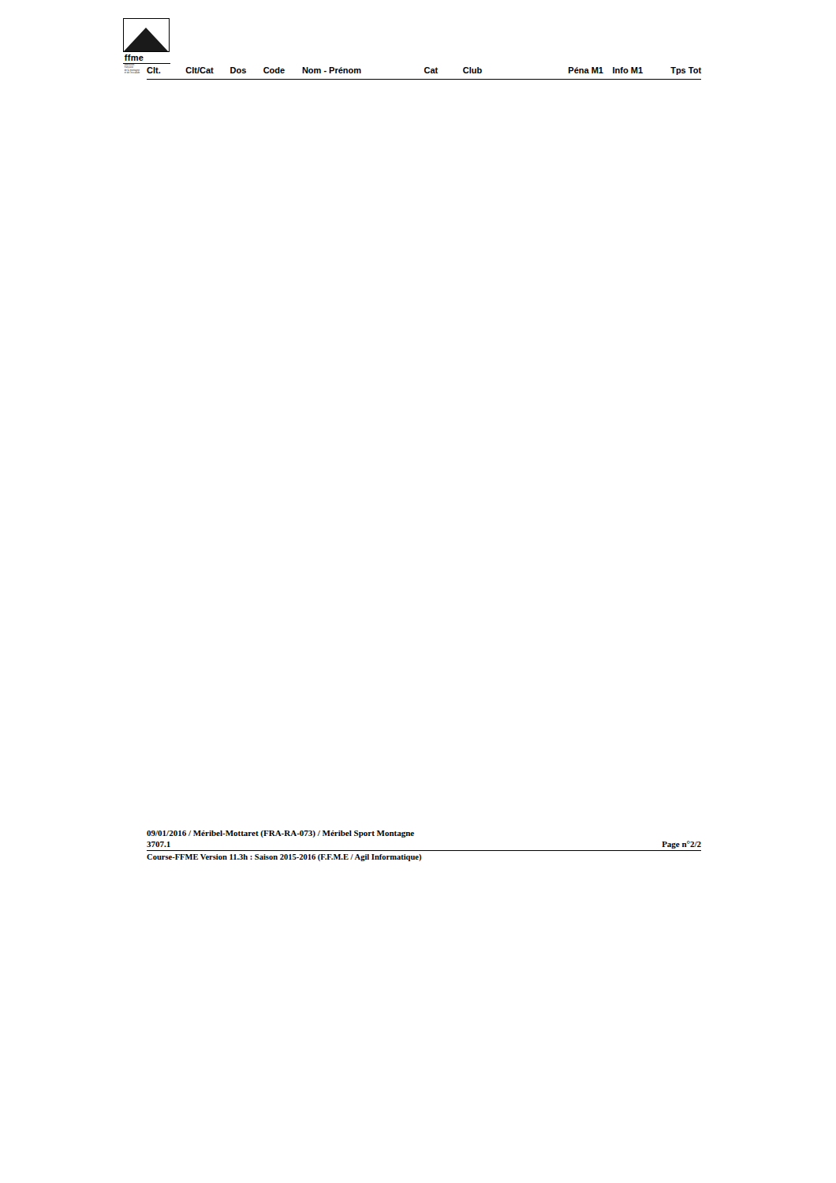ffme
fédération
française
de la montagne
et de l'escalade
| Clt. | Clt/Cat | Dos | Code | Nom - Prénom | Cat | Club | Péna M1 | Info M1 | Tps Tot |
| --- | --- | --- | --- | --- | --- | --- | --- | --- | --- |
09/01/2016 / Méribel-Mottaret (FRA-RA-073) / Méribel Sport Montagne
3707.1 Page n°2/2
Course-FFME Version 11.3h : Saison 2015-2016 (F.F.M.E / Agil Informatique)